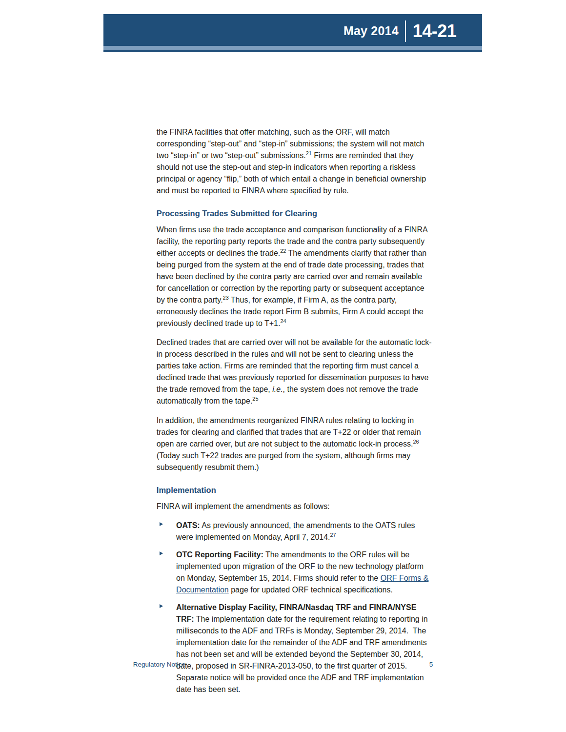May 2014 14-21
the FINRA facilities that offer matching, such as the ORF, will match corresponding “step-out” and “step-in” submissions; the system will not match two “step-in” or two “step-out” submissions.21 Firms are reminded that they should not use the step-out and step-in indicators when reporting a riskless principal or agency “flip,” both of which entail a change in beneficial ownership and must be reported to FINRA where specified by rule.
Processing Trades Submitted for Clearing
When firms use the trade acceptance and comparison functionality of a FINRA facility, the reporting party reports the trade and the contra party subsequently either accepts or declines the trade.22 The amendments clarify that rather than being purged from the system at the end of trade date processing, trades that have been declined by the contra party are carried over and remain available for cancellation or correction by the reporting party or subsequent acceptance by the contra party.23 Thus, for example, if Firm A, as the contra party, erroneously declines the trade report Firm B submits, Firm A could accept the previously declined trade up to T+1.24
Declined trades that are carried over will not be available for the automatic lock-in process described in the rules and will not be sent to clearing unless the parties take action. Firms are reminded that the reporting firm must cancel a declined trade that was previously reported for dissemination purposes to have the trade removed from the tape, i.e., the system does not remove the trade automatically from the tape.25
In addition, the amendments reorganized FINRA rules relating to locking in trades for clearing and clarified that trades that are T+22 or older that remain open are carried over, but are not subject to the automatic lock-in process.26 (Today such T+22 trades are purged from the system, although firms may subsequently resubmit them.)
Implementation
FINRA will implement the amendments as follows:
OATS: As previously announced, the amendments to the OATS rules were implemented on Monday, April 7, 2014.27
OTC Reporting Facility: The amendments to the ORF rules will be implemented upon migration of the ORF to the new technology platform on Monday, September 15, 2014. Firms should refer to the ORF Forms & Documentation page for updated ORF technical specifications.
Alternative Display Facility, FINRA/Nasdaq TRF and FINRA/NYSE TRF: The implementation date for the requirement relating to reporting in milliseconds to the ADF and TRFs is Monday, September 29, 2014. The implementation date for the remainder of the ADF and TRF amendments has not been set and will be extended beyond the September 30, 2014, date, proposed in SR-FINRA-2013-050, to the first quarter of 2015. Separate notice will be provided once the ADF and TRF implementation date has been set.
Regulatory Notice 5